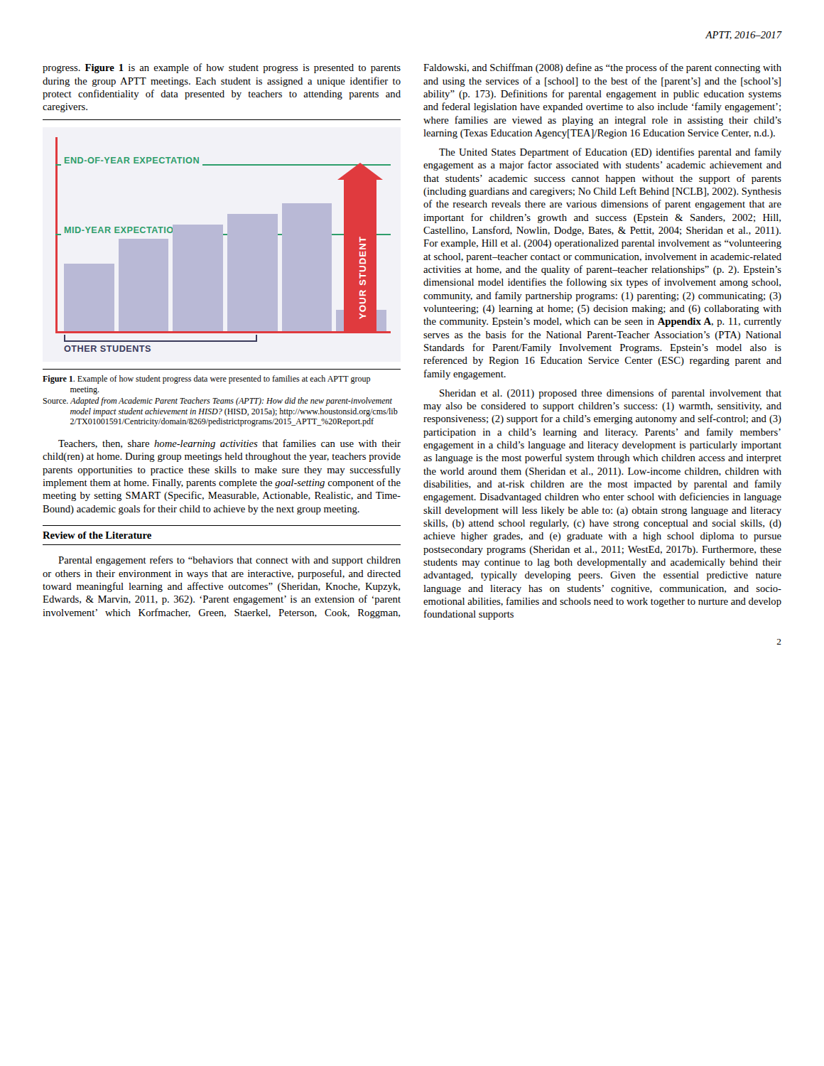APTT, 2016–2017
progress. Figure 1 is an example of how student progress is presented to parents during the group APTT meetings. Each student is assigned a unique identifier to protect confidentiality of data presented by teachers to attending parents and caregivers.
END-OF-YEAR EXPECTATION
MID-YEAR EXPECTATION
YOUR STUDENT
OTHER STUDENTS
Figure 1. Example of how student progress data were presented to families at each APTT group meeting.
Source. Adapted from Academic Parent Teachers Teams (APTT): How did the new parent-involvement model impact student achievement in HISD? (HISD, 2015a); http://www.houstonsid.org/cms/lib2/TX01001591/Centricity/domain/8269/pedistrictprograms/2015_APTT_%20Report.pdf
Teachers, then, share home-learning activities that families can use with their child(ren) at home. During group meetings held throughout the year, teachers provide parents opportunities to practice these skills to make sure they may successfully implement them at home. Finally, parents complete the goal-setting component of the meeting by setting SMART (Specific, Measurable, Actionable, Realistic, and Time-Bound) academic goals for their child to achieve by the next group meeting.
Review of the Literature
Parental engagement refers to “behaviors that connect with and support children or others in their environment in ways that are interactive, purposeful, and directed toward meaningful learning and affective outcomes” (Sheridan, Knoche, Kupzyk, Edwards, & Marvin, 2011, p. 362). ‘Parent engagement’ is an extension of ‘parent involvement’ which Korfmacher, Green, Staerkel, Peterson, Cook, Roggman, Faldowski, and Schiffman (2008) define as “the process of the parent connecting with and using the services of a [school] to the best of the [parent’s] and the [school’s] ability” (p. 173). Definitions for parental engagement in public education systems and federal legislation have expanded overtime to also include ‘family engagement’; where families are viewed as playing an integral role in assisting their child’s learning (Texas Education Agency[TEA]/Region 16 Education Service Center, n.d.).
The United States Department of Education (ED) identifies parental and family engagement as a major factor associated with students’ academic achievement and that students’ academic success cannot happen without the support of parents (including guardians and caregivers; No Child Left Behind [NCLB], 2002). Synthesis of the research reveals there are various dimensions of parent engagement that are important for children’s growth and success (Epstein & Sanders, 2002; Hill, Castellino, Lansford, Nowlin, Dodge, Bates, & Pettit, 2004; Sheridan et al., 2011). For example, Hill et al. (2004) operationalized parental involvement as “volunteering at school, parent–teacher contact or communication, involvement in academic-related activities at home, and the quality of parent–teacher relationships” (p. 2). Epstein’s dimensional model identifies the following six types of involvement among school, community, and family partnership programs: (1) parenting; (2) communicating; (3) volunteering; (4) learning at home; (5) decision making; and (6) collaborating with the community. Epstein’s model, which can be seen in Appendix A, p. 11, currently serves as the basis for the National Parent-Teacher Association’s (PTA) National Standards for Parent/Family Involvement Programs. Epstein’s model also is referenced by Region 16 Education Service Center (ESC) regarding parent and family engagement.
Sheridan et al. (2011) proposed three dimensions of parental involvement that may also be considered to support children’s success: (1) warmth, sensitivity, and responsiveness; (2) support for a child’s emerging autonomy and self-control; and (3) participation in a child’s learning and literacy. Parents’ and family members’ engagement in a child’s language and literacy development is particularly important as language is the most powerful system through which children access and interpret the world around them (Sheridan et al., 2011). Low-income children, children with disabilities, and at-risk children are the most impacted by parental and family engagement. Disadvantaged children who enter school with deficiencies in language skill development will less likely be able to: (a) obtain strong language and literacy skills, (b) attend school regularly, (c) have strong conceptual and social skills, (d) achieve higher grades, and (e) graduate with a high school diploma to pursue postsecondary programs (Sheridan et al., 2011; WestEd, 2017b). Furthermore, these students may continue to lag both developmentally and academically behind their advantaged, typically developing peers. Given the essential predictive nature language and literacy has on students’ cognitive, communication, and socio-emotional abilities, families and schools need to work together to nurture and develop foundational supports
2